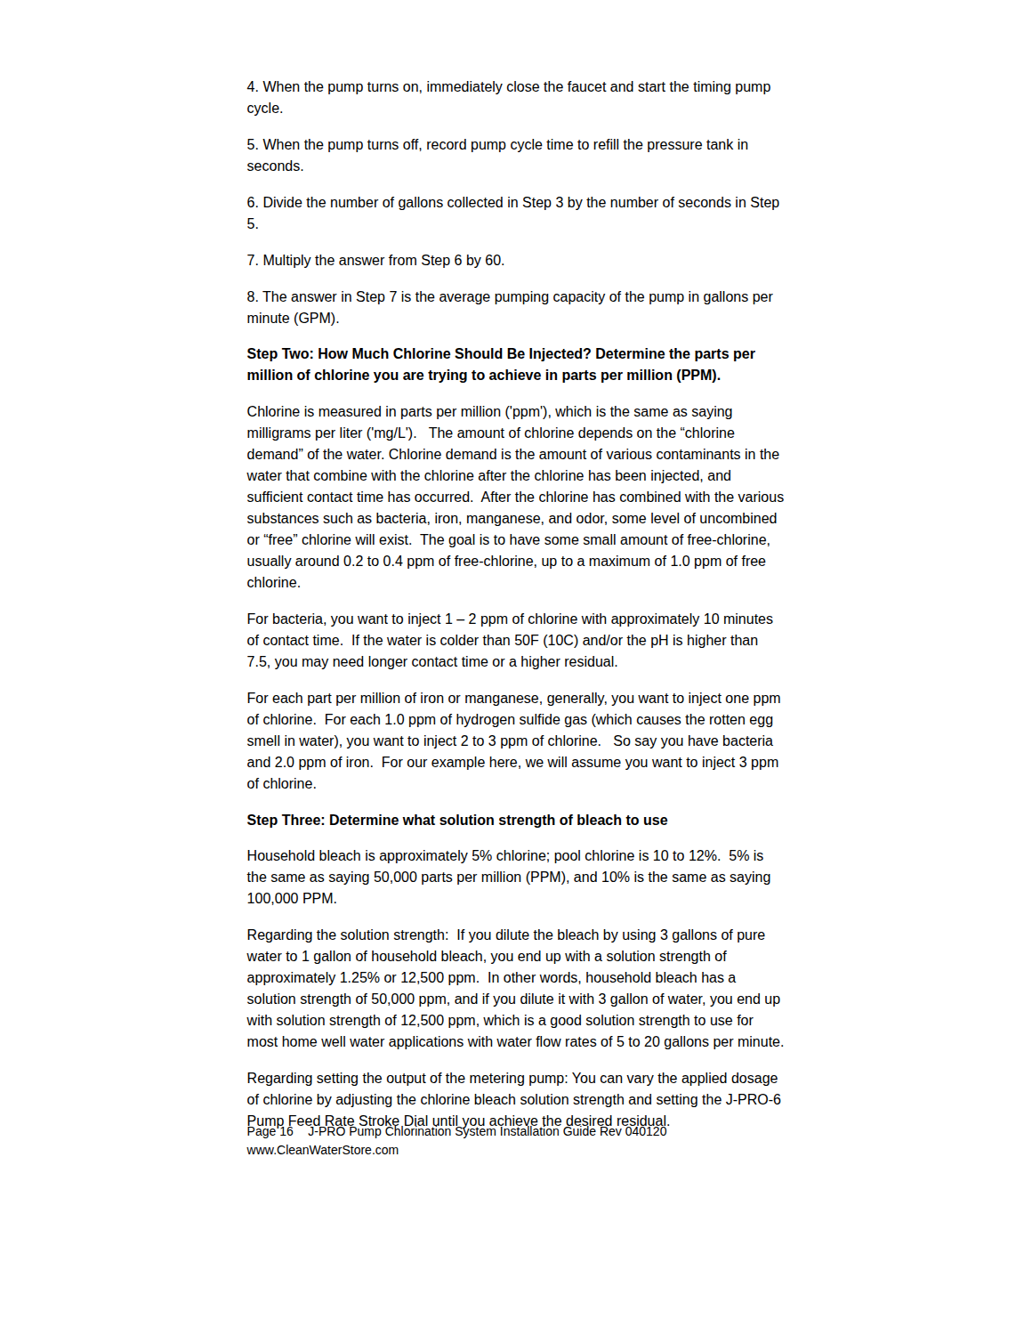4. When the pump turns on, immediately close the faucet and start the timing pump cycle.
5. When the pump turns off, record pump cycle time to refill the pressure tank in seconds.
6. Divide the number of gallons collected in Step 3 by the number of seconds in Step 5.
7. Multiply the answer from Step 6 by 60.
8. The answer in Step 7 is the average pumping capacity of the pump in gallons per minute (GPM).
Step Two: How Much Chlorine Should Be Injected? Determine the parts per million of chlorine you are trying to achieve in parts per million (PPM).
Chlorine is measured in parts per million ('ppm'), which is the same as saying milligrams per liter ('mg/L'). The amount of chlorine depends on the “chlorine demand” of the water. Chlorine demand is the amount of various contaminants in the water that combine with the chlorine after the chlorine has been injected, and sufficient contact time has occurred. After the chlorine has combined with the various substances such as bacteria, iron, manganese, and odor, some level of uncombined or “free” chlorine will exist. The goal is to have some small amount of free-chlorine, usually around 0.2 to 0.4 ppm of free-chlorine, up to a maximum of 1.0 ppm of free chlorine.
For bacteria, you want to inject 1 – 2 ppm of chlorine with approximately 10 minutes of contact time. If the water is colder than 50F (10C) and/or the pH is higher than 7.5, you may need longer contact time or a higher residual.
For each part per million of iron or manganese, generally, you want to inject one ppm of chlorine. For each 1.0 ppm of hydrogen sulfide gas (which causes the rotten egg smell in water), you want to inject 2 to 3 ppm of chlorine. So say you have bacteria and 2.0 ppm of iron. For our example here, we will assume you want to inject 3 ppm of chlorine.
Step Three: Determine what solution strength of bleach to use
Household bleach is approximately 5% chlorine; pool chlorine is 10 to 12%. 5% is the same as saying 50,000 parts per million (PPM), and 10% is the same as saying 100,000 PPM.
Regarding the solution strength: If you dilute the bleach by using 3 gallons of pure water to 1 gallon of household bleach, you end up with a solution strength of approximately 1.25% or 12,500 ppm. In other words, household bleach has a solution strength of 50,000 ppm, and if you dilute it with 3 gallon of water, you end up with solution strength of 12,500 ppm, which is a good solution strength to use for most home well water applications with water flow rates of 5 to 20 gallons per minute.
Regarding setting the output of the metering pump: You can vary the applied dosage of chlorine by adjusting the chlorine bleach solution strength and setting the J-PRO-6 Pump Feed Rate Stroke Dial until you achieve the desired residual.
Page 16 J-PRO Pump Chlorination System Installation Guide Rev 040120 www.CleanWaterStore.com